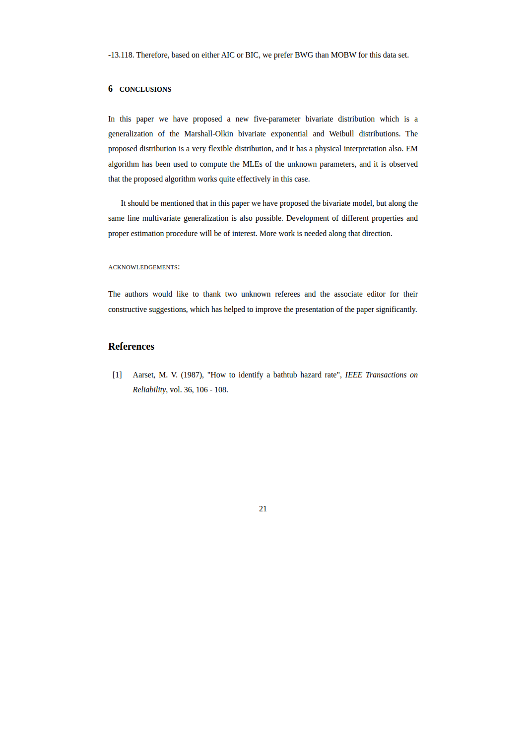-13.118. Therefore, based on either AIC or BIC, we prefer BWG than MOBW for this data set.
6 Conclusions
In this paper we have proposed a new five-parameter bivariate distribution which is a generalization of the Marshall-Olkin bivariate exponential and Weibull distributions. The proposed distribution is a very flexible distribution, and it has a physical interpretation also. EM algorithm has been used to compute the MLEs of the unknown parameters, and it is observed that the proposed algorithm works quite effectively in this case.
It should be mentioned that in this paper we have proposed the bivariate model, but along the same line multivariate generalization is also possible. Development of different properties and proper estimation procedure will be of interest. More work is needed along that direction.
Acknowledgements:
The authors would like to thank two unknown referees and the associate editor for their constructive suggestions, which has helped to improve the presentation of the paper significantly.
References
[1] Aarset, M. V. (1987), "How to identify a bathtub hazard rate", IEEE Transactions on Reliability, vol. 36, 106 - 108.
21